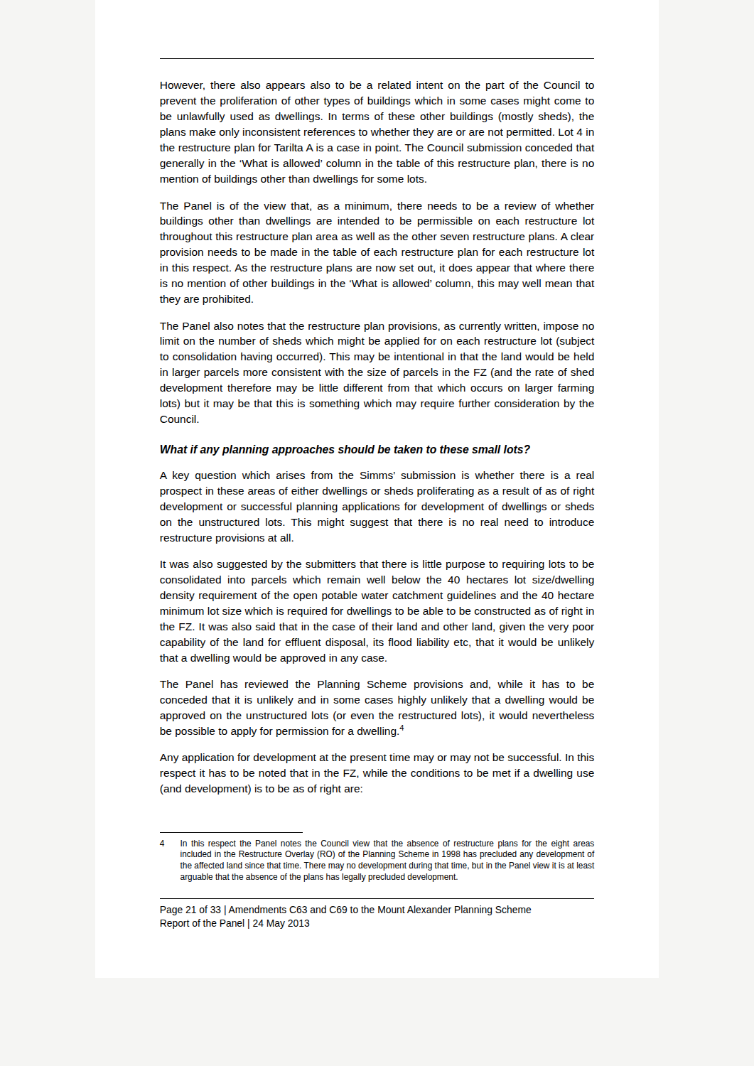However, there also appears also to be a related intent on the part of the Council to prevent the proliferation of other types of buildings which in some cases might come to be unlawfully used as dwellings. In terms of these other buildings (mostly sheds), the plans make only inconsistent references to whether they are or are not permitted. Lot 4 in the restructure plan for Tarilta A is a case in point. The Council submission conceded that generally in the ‘What is allowed’ column in the table of this restructure plan, there is no mention of buildings other than dwellings for some lots.
The Panel is of the view that, as a minimum, there needs to be a review of whether buildings other than dwellings are intended to be permissible on each restructure lot throughout this restructure plan area as well as the other seven restructure plans. A clear provision needs to be made in the table of each restructure plan for each restructure lot in this respect. As the restructure plans are now set out, it does appear that where there is no mention of other buildings in the ‘What is allowed’ column, this may well mean that they are prohibited.
The Panel also notes that the restructure plan provisions, as currently written, impose no limit on the number of sheds which might be applied for on each restructure lot (subject to consolidation having occurred). This may be intentional in that the land would be held in larger parcels more consistent with the size of parcels in the FZ (and the rate of shed development therefore may be little different from that which occurs on larger farming lots) but it may be that this is something which may require further consideration by the Council.
What if any planning approaches should be taken to these small lots?
A key question which arises from the Simms’ submission is whether there is a real prospect in these areas of either dwellings or sheds proliferating as a result of as of right development or successful planning applications for development of dwellings or sheds on the unstructured lots. This might suggest that there is no real need to introduce restructure provisions at all.
It was also suggested by the submitters that there is little purpose to requiring lots to be consolidated into parcels which remain well below the 40 hectares lot size/dwelling density requirement of the open potable water catchment guidelines and the 40 hectare minimum lot size which is required for dwellings to be able to be constructed as of right in the FZ. It was also said that in the case of their land and other land, given the very poor capability of the land for effluent disposal, its flood liability etc, that it would be unlikely that a dwelling would be approved in any case.
The Panel has reviewed the Planning Scheme provisions and, while it has to be conceded that it is unlikely and in some cases highly unlikely that a dwelling would be approved on the unstructured lots (or even the restructured lots), it would nevertheless be possible to apply for permission for a dwelling.4
Any application for development at the present time may or may not be successful. In this respect it has to be noted that in the FZ, while the conditions to be met if a dwelling use (and development) is to be as of right are:
4
In this respect the Panel notes the Council view that the absence of restructure plans for the eight areas included in the Restructure Overlay (RO) of the Planning Scheme in 1998 has precluded any development of the affected land since that time. There may no development during that time, but in the Panel view it is at least arguable that the absence of the plans has legally precluded development.
Page 21 of 33 | Amendments C63 and C69 to the Mount Alexander Planning Scheme
Report of the Panel | 24 May 2013